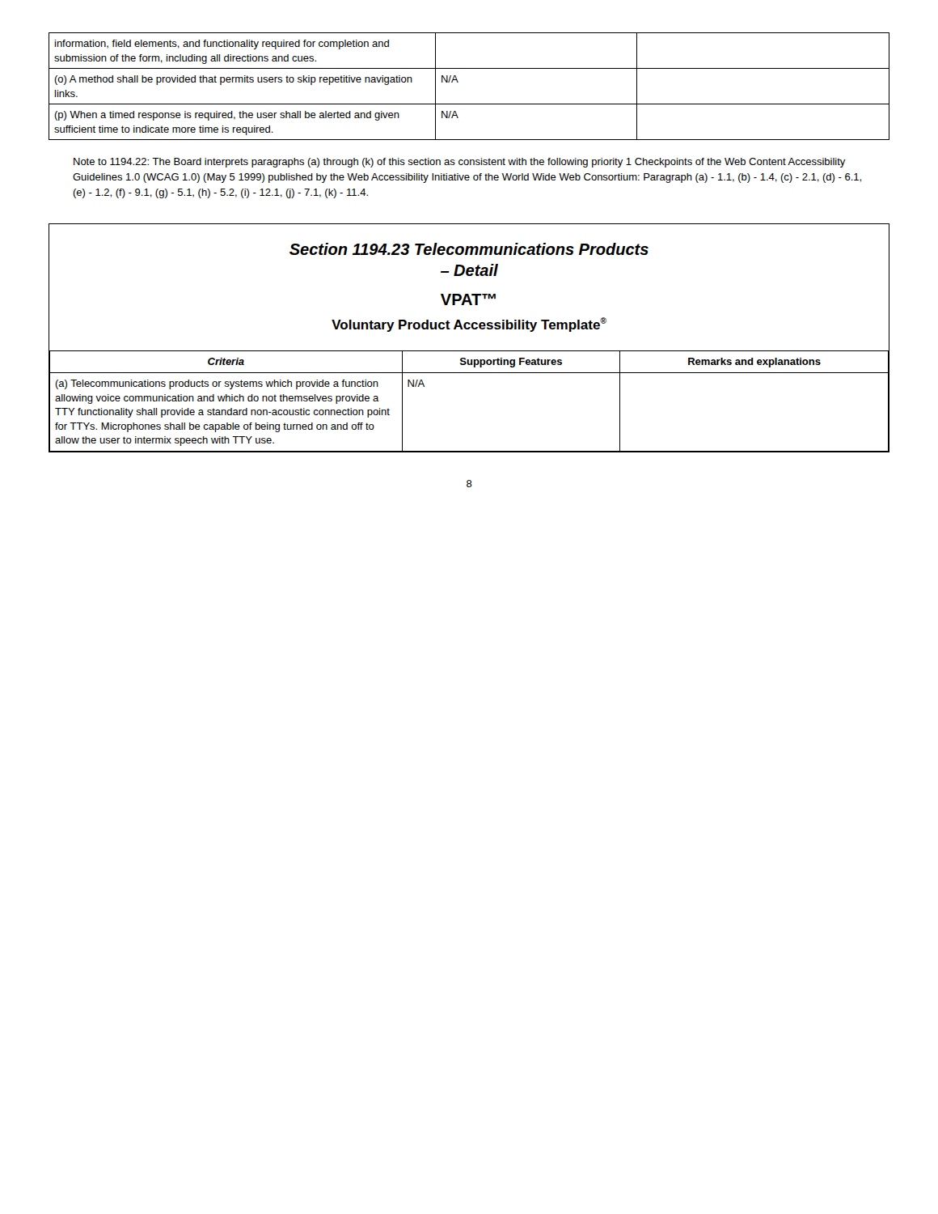| information, field elements, and functionality required for completion and submission of the form, including all directions and cues. | | |
| (o) A method shall be provided that permits users to skip repetitive navigation links. | N/A | |
| (p) When a timed response is required, the user shall be alerted and given sufficient time to indicate more time is required. | N/A | |
Note to 1194.22: The Board interprets paragraphs (a) through (k) of this section as consistent with the following priority 1 Checkpoints of the Web Content Accessibility Guidelines 1.0 (WCAG 1.0) (May 5 1999) published by the Web Accessibility Initiative of the World Wide Web Consortium: Paragraph (a) - 1.1, (b) - 1.4, (c) - 2.1, (d) - 6.1, (e) - 1.2, (f) - 9.1, (g) - 5.1, (h) - 5.2, (i) - 12.1, (j) - 7.1, (k) - 11.4.
Section 1194.23 Telecommunications Products
– Detail
VPAT™
Voluntary Product Accessibility Template®
| Criteria | Supporting Features | Remarks and explanations |
| (a) Telecommunications products or systems which provide a function allowing voice communication and which do not themselves provide a TTY functionality shall provide a standard non-acoustic connection point for TTYs. Microphones shall be capable of being turned on and off to allow the user to intermix speech with TTY use. | N/A | |
8